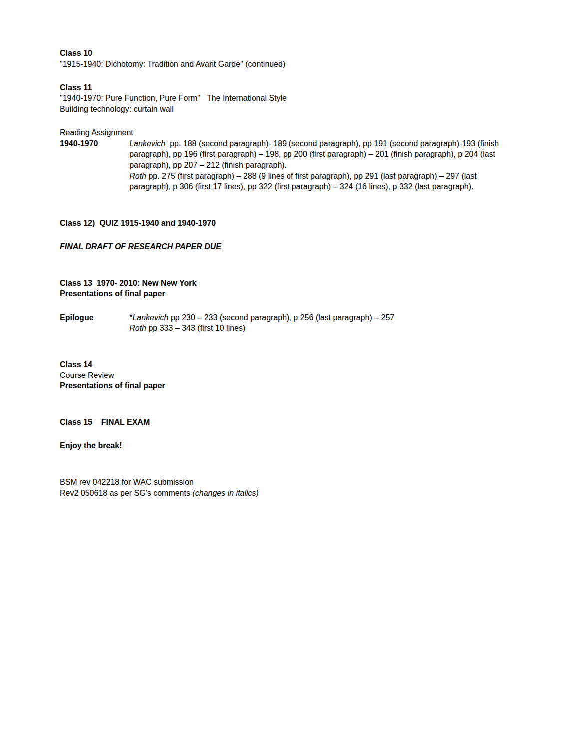Class 10
"1915-1940: Dichotomy: Tradition and Avant Garde" (continued)
Class 11
"1940-1970: Pure Function, Pure Form" The International Style
Building technology: curtain wall
Reading Assignment
1940-1970
Lankevich pp. 188 (second paragraph)- 189 (second paragraph), pp 191 (second paragraph)-193 (finish paragraph), pp 196 (first paragraph) – 198, pp 200 (first paragraph) – 201 (finish paragraph), p 204 (last paragraph), pp 207 – 212 (finish paragraph).
Roth pp. 275 (first paragraph) – 288 (9 lines of first paragraph), pp 291 (last paragraph) – 297 (last paragraph), p 306 (first 17 lines), pp 322 (first paragraph) – 324 (16 lines), p 332 (last paragraph).
Class 12) QUIZ 1915-1940 and 1940-1970
FINAL DRAFT OF RESEARCH PAPER DUE
Class 13 1970- 2010: New New York
Presentations of final paper
Epilogue
*Lankevich pp 230 – 233 (second paragraph), p 256 (last paragraph) – 257
Roth pp 333 – 343 (first 10 lines)
Class 14
Course Review
Presentations of final paper
Class 15 FINAL EXAM
Enjoy the break!
BSM rev 042218 for WAC submission
Rev2 050618 as per SG's comments (changes in italics)